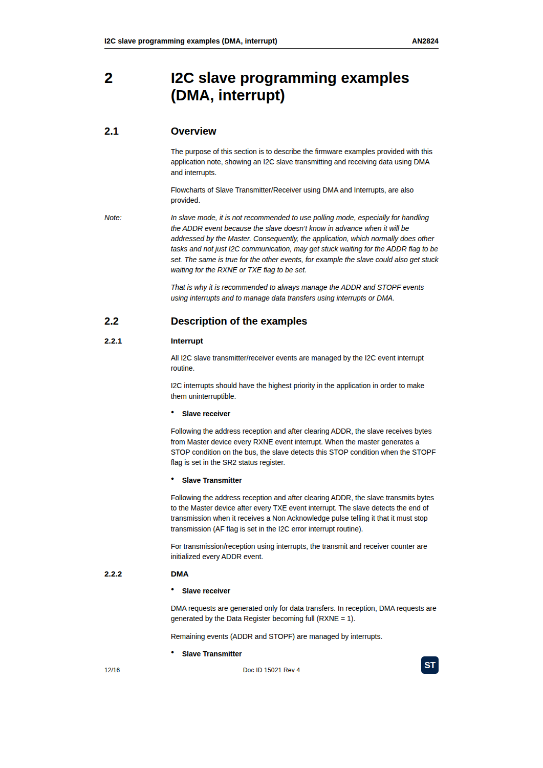I2C slave programming examples (DMA, interrupt)
AN2824
2 I2C slave programming examples (DMA, interrupt)
2.1 Overview
The purpose of this section is to describe the firmware examples provided with this application note, showing an I2C slave transmitting and receiving data using DMA and interrupts.
Flowcharts of Slave Transmitter/Receiver using DMA and Interrupts, are also provided.
Note:
In slave mode, it is not recommended to use polling mode, especially for handling the ADDR event because the slave doesn’t know in advance when it will be addressed by the Master. Consequently, the application, which normally does other tasks and not just I2C communication, may get stuck waiting for the ADDR flag to be set. The same is true for the other events, for example the slave could also get stuck waiting for the RXNE or TXE flag to be set.
That is why it is recommended to always manage the ADDR and STOPF events using interrupts and to manage data transfers using interrupts or DMA.
2.2 Description of the examples
2.2.1 Interrupt
All I2C slave transmitter/receiver events are managed by the I2C event interrupt routine.
I2C interrupts should have the highest priority in the application in order to make them uninterruptible.
Slave receiver
Following the address reception and after clearing ADDR, the slave receives bytes from Master device every RXNE event interrupt. When the master generates a STOP condition on the bus, the slave detects this STOP condition when the STOPF flag is set in the SR2 status register.
Slave Transmitter
Following the address reception and after clearing ADDR, the slave transmits bytes to the Master device after every TXE event interrupt. The slave detects the end of transmission when it receives a Non Acknowledge pulse telling it that it must stop transmission (AF flag is set in the I2C error interrupt routine).
For transmission/reception using interrupts, the transmit and receiver counter are initialized every ADDR event.
2.2.2 DMA
Slave receiver
DMA requests are generated only for data transfers. In reception, DMA requests are generated by the Data Register becoming full (RXNE = 1).
Remaining events (ADDR and STOPF) are managed by interrupts.
Slave Transmitter
12/16
Doc ID 15021 Rev 4